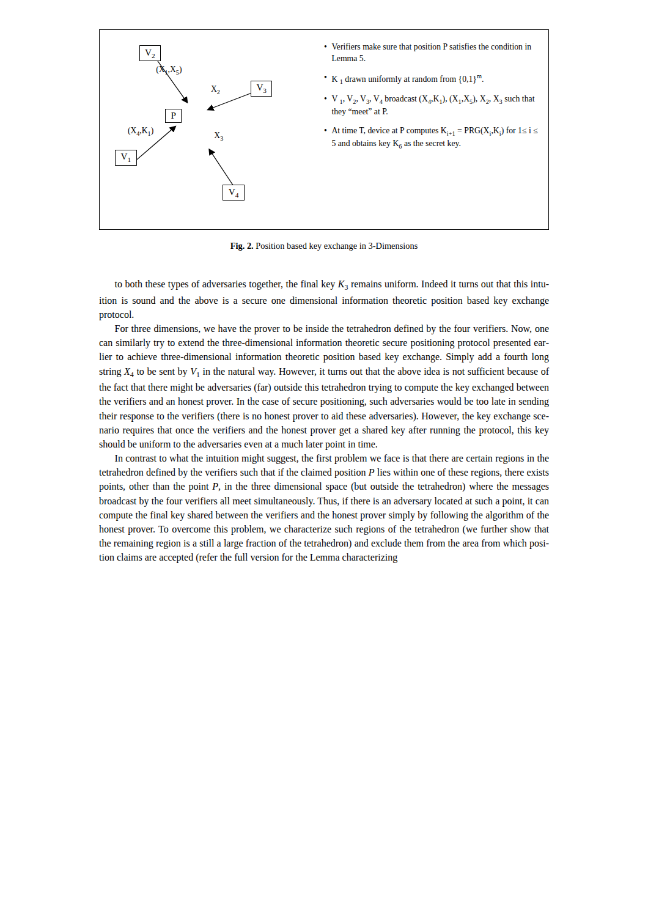V2
V3
P
V1
V4
(X1,X5)
X2
(X4,K1)
X3
Verifiers make sure that position P satisfies the condition in Lemma 5.
K 1 drawn uniformly at random from {0,1}m.
V 1, V2, V3, V4 broadcast (X4,K1), (X1,X5), X2, X3 such that they “meet” at P.
At time T, device at P computes Ki+1 = PRG(Xi,Ki) for 1≤ i ≤ 5 and obtains key K6 as the secret key.
Fig. 2. Position based key exchange in 3-Dimensions
to both these types of adversaries together, the final key K3 remains uniform. Indeed it turns out that this intuition is sound and the above is a secure one dimensional information theoretic position based key exchange protocol.
For three dimensions, we have the prover to be inside the tetrahedron defined by the four verifiers. Now, one can similarly try to extend the three-dimensional information theoretic secure positioning protocol presented earlier to achieve three-dimensional information theoretic position based key exchange. Simply add a fourth long string X4 to be sent by V1 in the natural way. However, it turns out that the above idea is not sufficient because of the fact that there might be adversaries (far) outside this tetrahedron trying to compute the key exchanged between the verifiers and an honest prover. In the case of secure positioning, such adversaries would be too late in sending their response to the verifiers (there is no honest prover to aid these adversaries). However, the key exchange scenario requires that once the verifiers and the honest prover get a shared key after running the protocol, this key should be uniform to the adversaries even at a much later point in time.
In contrast to what the intuition might suggest, the first problem we face is that there are certain regions in the tetrahedron defined by the verifiers such that if the claimed position P lies within one of these regions, there exists points, other than the point P, in the three dimensional space (but outside the tetrahedron) where the messages broadcast by the four verifiers all meet simultaneously. Thus, if there is an adversary located at such a point, it can compute the final key shared between the verifiers and the honest prover simply by following the algorithm of the honest prover. To overcome this problem, we characterize such regions of the tetrahedron (we further show that the remaining region is a still a large fraction of the tetrahedron) and exclude them from the area from which position claims are accepted (refer the full version for the Lemma characterizing